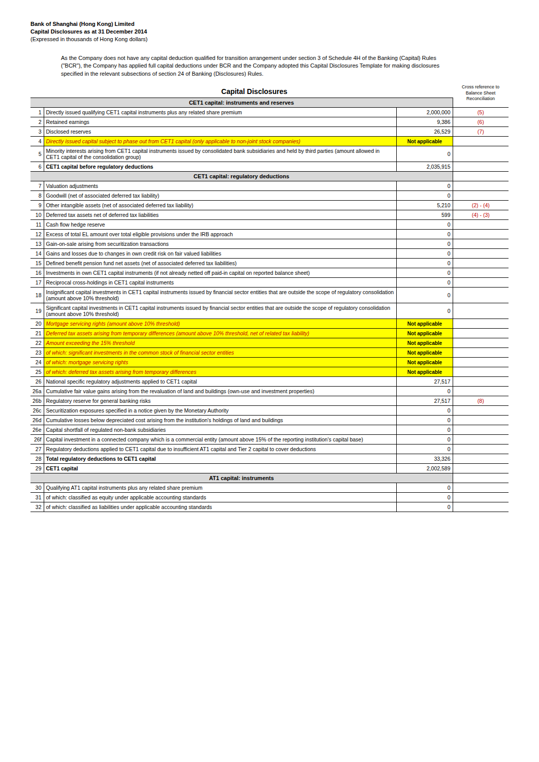Bank of Shanghai (Hong Kong) Limited
Capital Disclosures as at 31 December 2014
(Expressed in thousands of Hong Kong dollars)
As the Company does not have any capital deduction qualified for transition arrangement under section 3 of Schedule 4H of the Banking (Capital) Rules ("BCR"), the Company has applied full capital deductions under BCR and the Company adopted this Capital Disclosures Template for making disclosures specified in the relevant subsections of section 24 of Banking (Disclosures) Rules.
Capital Disclosures
Cross reference to
Balance Sheet
Reconciliation
| CET1 capital: instruments and reserves | |
| 1 | Directly issued qualifying CET1 capital instruments plus any related share premium | 2,000,000 | (5) |
| 2 | Retained earnings | 9,386 | (6) |
| 3 | Disclosed reserves | 26,529 | (7) |
| 4 | Directly issued capital subject to phase out from CET1 capital (only applicable to non-joint stock companies) | Not applicable | |
| 5 | Minority interests arising from CET1 capital instruments issued by consolidated bank subsidiaries and held by third parties (amount allowed in CET1 capital of the consolidation group) | 0 | |
| 6 | CET1 capital before regulatory deductions | 2,035,915 | |
| CET1 capital: regulatory deductions | |
| 7 | Valuation adjustments | 0 | |
| 8 | Goodwill (net of associated deferred tax liability) | 0 | |
| 9 | Other intangible assets (net of associated deferred tax liability) | 5,210 | (2) - (4) |
| 10 | Deferred tax assets net of deferred tax liabilities | 599 | (4) - (3) |
| 11 | Cash flow hedge reserve | 0 | |
| 12 | Excess of total EL amount over total eligible provisions under the IRB approach | 0 | |
| 13 | Gain-on-sale arising from securitization transactions | 0 | |
| 14 | Gains and losses due to changes in own credit risk on fair valued liabilities | 0 | |
| 15 | Defined benefit pension fund net assets (net of associated deferred tax liabilities) | 0 | |
| 16 | Investments in own CET1 capital instruments (if not already netted off paid-in capital on reported balance sheet) | 0 | |
| 17 | Reciprocal cross-holdings in CET1 capital instruments | 0 | |
| 18 | Insignificant capital investments in CET1 capital instruments issued by financial sector entities that are outside the scope of regulatory consolidation (amount above 10% threshold) | 0 | |
| 19 | Significant capital investments in CET1 capital instruments issued by financial sector entities that are outside the scope of regulatory consolidation (amount above 10% threshold) | 0 | |
| 20 | Mortgage servicing rights (amount above 10% threshold) | Not applicable | |
| 21 | Deferred tax assets arising from temporary differences (amount above 10% threshold, net of related tax liability) | Not applicable | |
| 22 | Amount exceeding the 15% threshold | Not applicable | |
| 23 | of which: significant investments in the common stock of financial sector entities | Not applicable | |
| 24 | of which: mortgage servicing rights | Not applicable | |
| 25 | of which: deferred tax assets arising from temporary differences | Not applicable | |
| 26 | National specific regulatory adjustments applied to CET1 capital | 27,517 | |
| 26a | Cumulative fair value gains arising from the revaluation of land and buildings (own-use and investment properties) | 0 | |
| 26b | Regulatory reserve for general banking risks | 27,517 | (8) |
| 26c | Securitization exposures specified in a notice given by the Monetary Authority | 0 | |
| 26d | Cumulative losses below depreciated cost arising from the institution's holdings of land and buildings | 0 | |
| 26e | Capital shortfall of regulated non-bank subsidiaries | 0 | |
| 26f | Capital investment in a connected company which is a commercial entity (amount above 15% of the reporting institution's capital base) | 0 | |
| 27 | Regulatory deductions applied to CET1 capital due to insufficient AT1 capital and Tier 2 capital to cover deductions | 0 | |
| 28 | Total regulatory deductions to CET1 capital | 33,326 | |
| 29 | CET1 capital | 2,002,589 | |
| AT1 capital: instruments | |
| 30 | Qualifying AT1 capital instruments plus any related share premium | 0 | |
| 31 | of which: classified as equity under applicable accounting standards | 0 | |
| 32 | of which: classified as liabilities under applicable accounting standards | 0 | |